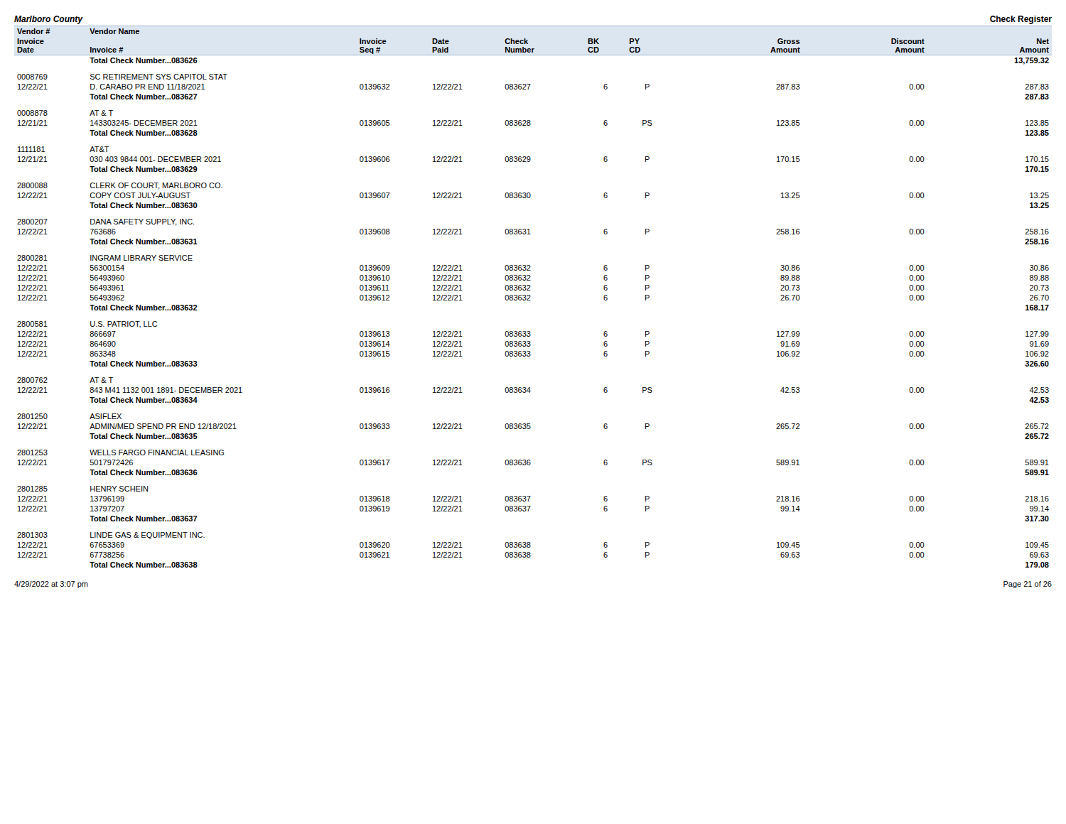Marlboro County Check Register
| Vendor # | Vendor Name | | | | | | | | |
| --- | --- | --- | --- | --- | --- | --- | --- | --- | --- |
| Invoice Date | Invoice # | Invoice Seq # | Date Paid | Check Number | BK CD | PY CD | Gross Amount | Discount Amount | Net Amount |
| | Total Check Number...083626 | | | | | | | | 13,759.32 |
| 0008769 | SC RETIREMENT SYS CAPITOL STAT | | | | | | | | |
| 12/22/21 | D. CARABO PR END 11/18/2021 | 0139632 | 12/22/21 | 083627 | 6 | P | 287.83 | 0.00 | 287.83 |
| | Total Check Number...083627 | | | | | | | | 287.83 |
| 0008878 | AT & T | | | | | | | | |
| 12/21/21 | 143303245- DECEMBER 2021 | 0139605 | 12/22/21 | 083628 | 6 | PS | 123.85 | 0.00 | 123.85 |
| | Total Check Number...083628 | | | | | | | | 123.85 |
| 1111181 | AT&T | | | | | | | | |
| 12/21/21 | 030 403 9844 001- DECEMBER 2021 | 0139606 | 12/22/21 | 083629 | 6 | P | 170.15 | 0.00 | 170.15 |
| | Total Check Number...083629 | | | | | | | | 170.15 |
| 2800088 | CLERK OF COURT, MARLBORO CO. | | | | | | | | |
| 12/22/21 | COPY COST JULY-AUGUST | 0139607 | 12/22/21 | 083630 | 6 | P | 13.25 | 0.00 | 13.25 |
| | Total Check Number...083630 | | | | | | | | 13.25 |
| 2800207 | DANA SAFETY SUPPLY, INC. | | | | | | | | |
| 12/22/21 | 763686 | 0139608 | 12/22/21 | 083631 | 6 | P | 258.16 | 0.00 | 258.16 |
| | Total Check Number...083631 | | | | | | | | 258.16 |
| 2800281 | INGRAM LIBRARY SERVICE | | | | | | | | |
| 12/22/21 | 56300154 | 0139609 | 12/22/21 | 083632 | 6 | P | 30.86 | 0.00 | 30.86 |
| 12/22/21 | 56493960 | 0139610 | 12/22/21 | 083632 | 6 | P | 89.88 | 0.00 | 89.88 |
| 12/22/21 | 56493961 | 0139611 | 12/22/21 | 083632 | 6 | P | 20.73 | 0.00 | 20.73 |
| 12/22/21 | 56493962 | 0139612 | 12/22/21 | 083632 | 6 | P | 26.70 | 0.00 | 26.70 |
| | Total Check Number...083632 | | | | | | | | 168.17 |
| 2800581 | U.S. PATRIOT, LLC | | | | | | | | |
| 12/22/21 | 866697 | 0139613 | 12/22/21 | 083633 | 6 | P | 127.99 | 0.00 | 127.99 |
| 12/22/21 | 864690 | 0139614 | 12/22/21 | 083633 | 6 | P | 91.69 | 0.00 | 91.69 |
| 12/22/21 | 863348 | 0139615 | 12/22/21 | 083633 | 6 | P | 106.92 | 0.00 | 106.92 |
| | Total Check Number...083633 | | | | | | | | 326.60 |
| 2800762 | AT & T | | | | | | | | |
| 12/22/21 | 843 M41 1132 001 1891- DECEMBER 2021 | 0139616 | 12/22/21 | 083634 | 6 | PS | 42.53 | 0.00 | 42.53 |
| | Total Check Number...083634 | | | | | | | | 42.53 |
| 2801250 | ASIFLEX | | | | | | | | |
| 12/22/21 | ADMIN/MED SPEND PR END 12/18/2021 | 0139633 | 12/22/21 | 083635 | 6 | P | 265.72 | 0.00 | 265.72 |
| | Total Check Number...083635 | | | | | | | | 265.72 |
| 2801253 | WELLS FARGO FINANCIAL LEASING | | | | | | | | |
| 12/22/21 | 5017972426 | 0139617 | 12/22/21 | 083636 | 6 | PS | 589.91 | 0.00 | 589.91 |
| | Total Check Number...083636 | | | | | | | | 589.91 |
| 2801285 | HENRY SCHEIN | | | | | | | | |
| 12/22/21 | 13796199 | 0139618 | 12/22/21 | 083637 | 6 | P | 218.16 | 0.00 | 218.16 |
| 12/22/21 | 13797207 | 0139619 | 12/22/21 | 083637 | 6 | P | 99.14 | 0.00 | 99.14 |
| | Total Check Number...083637 | | | | | | | | 317.30 |
| 2801303 | LINDE GAS & EQUIPMENT INC. | | | | | | | | |
| 12/22/21 | 67653369 | 0139620 | 12/22/21 | 083638 | 6 | P | 109.45 | 0.00 | 109.45 |
| 12/22/21 | 67738256 | 0139621 | 12/22/21 | 083638 | 6 | P | 69.63 | 0.00 | 69.63 |
| | Total Check Number...083638 | | | | | | | | 179.08 |
4/29/2022 at 3:07 pm Page 21 of 26